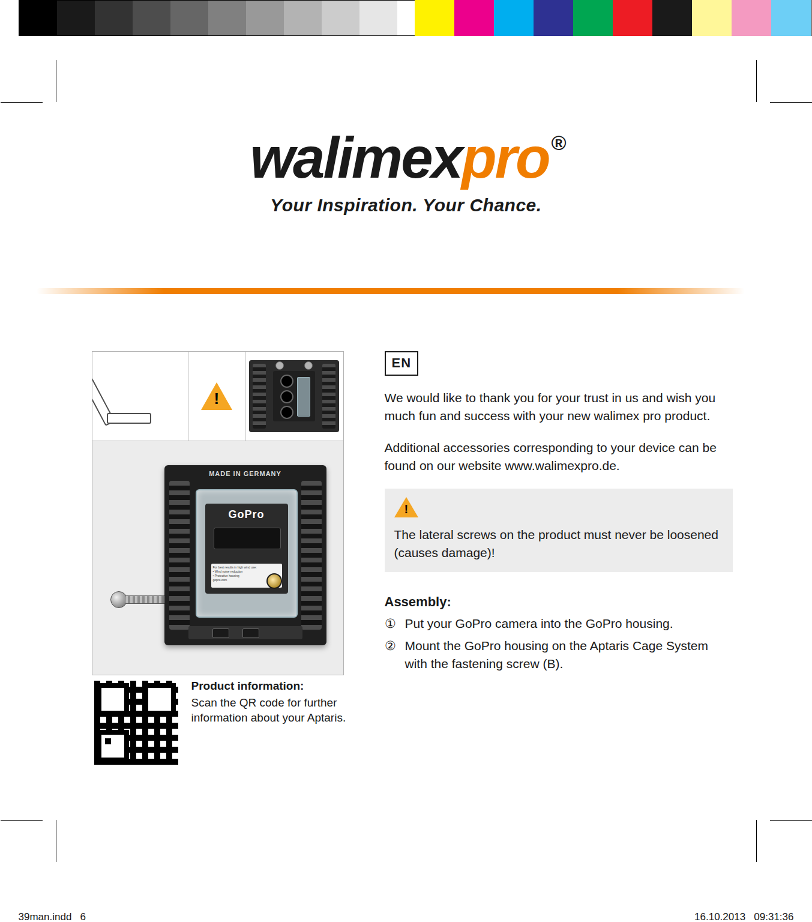walimex pro®
Your Inspiration. Your Chance.
MADE IN GERMANY
GoPro
For best results in high wind use:
• Wind noise reduction
• Protective housing
gopro.com
Product information: Scan the QR code for further information about your Aptaris.
EN
We would like to thank you for your trust in us and wish you much fun and success with your new walimex pro product.
Additional accessories corresponding to your device can be found on our website www.walimexpro.de.
The lateral screws on the product must never be loosened (causes damage)!
Assembly:
① Put your GoPro camera into the GoPro housing.
② Mount the GoPro housing on the Aptaris Cage System with the fastening screw (B).
39man.indd 6 16.10.2013 09:31:36